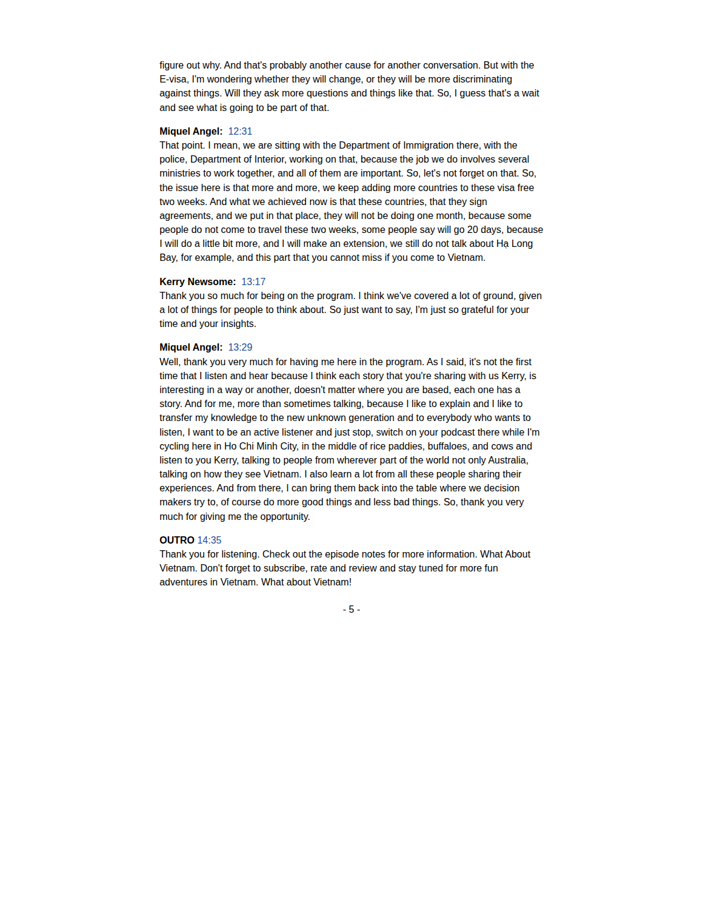figure out why. And that's probably another cause for another conversation. But with the E-visa, I'm wondering whether they will change, or they will be more discriminating against things. Will they ask more questions and things like that. So, I guess that's a wait and see what is going to be part of that.
Miquel Angel: 12:31
That point. I mean, we are sitting with the Department of Immigration there, with the police, Department of Interior, working on that, because the job we do involves several ministries to work together, and all of them are important. So, let's not forget on that. So, the issue here is that more and more, we keep adding more countries to these visa free two weeks. And what we achieved now is that these countries, that they sign agreements, and we put in that place, they will not be doing one month, because some people do not come to travel these two weeks, some people say will go 20 days, because I will do a little bit more, and I will make an extension, we still do not talk about Hạ Long Bay, for example, and this part that you cannot miss if you come to Vietnam.
Kerry Newsome: 13:17
Thank you so much for being on the program. I think we've covered a lot of ground, given a lot of things for people to think about. So just want to say, I'm just so grateful for your time and your insights.
Miquel Angel: 13:29
Well, thank you very much for having me here in the program. As I said, it's not the first time that I listen and hear because I think each story that you're sharing with us Kerry, is interesting in a way or another, doesn't matter where you are based, each one has a story. And for me, more than sometimes talking, because I like to explain and I like to transfer my knowledge to the new unknown generation and to everybody who wants to listen, I want to be an active listener and just stop, switch on your podcast there while I'm cycling here in Ho Chi Minh City, in the middle of rice paddies, buffaloes, and cows and listen to you Kerry, talking to people from wherever part of the world not only Australia, talking on how they see Vietnam. I also learn a lot from all these people sharing their experiences. And from there, I can bring them back into the table where we decision makers try to, of course do more good things and less bad things. So, thank you very much for giving me the opportunity.
OUTRO 14:35
Thank you for listening. Check out the episode notes for more information. What About Vietnam. Don't forget to subscribe, rate and review and stay tuned for more fun adventures in Vietnam. What about Vietnam!
- 5 -